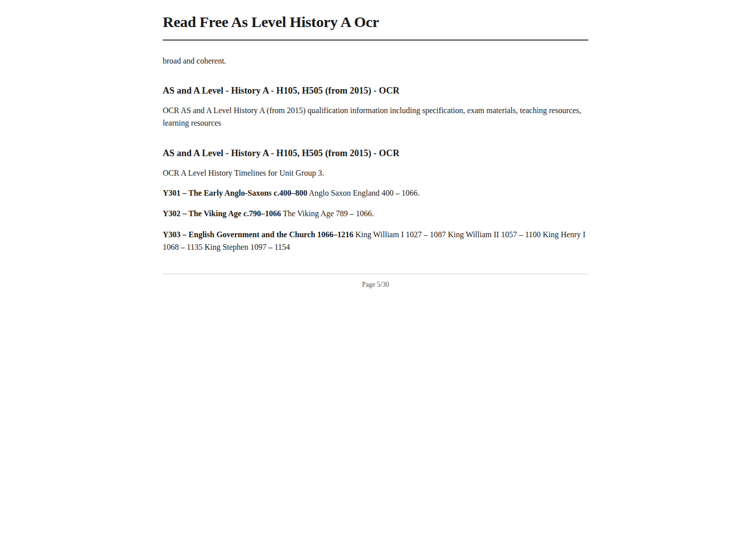Read Free As Level History A Ocr
broad and coherent.
AS and A Level - History A - H105, H505 (from 2015) - OCR
OCR AS and A Level History A (from 2015) qualification information including specification, exam materials, teaching resources, learning resources
AS and A Level - History A - H105, H505 (from 2015) - OCR
OCR A Level History Timelines for Unit Group 3.
Y301 – The Early Anglo-Saxons c.400–800 Anglo Saxon England 400 – 1066.
Y302 – The Viking Age c.790–1066 The Viking Age 789 – 1066.
Y303 – English Government and the Church 1066–1216 King William I 1027 – 1087 King William II 1057 – 1100 King Henry I 1068 – 1135 King Stephen 1097 – 1154
Page 5/30